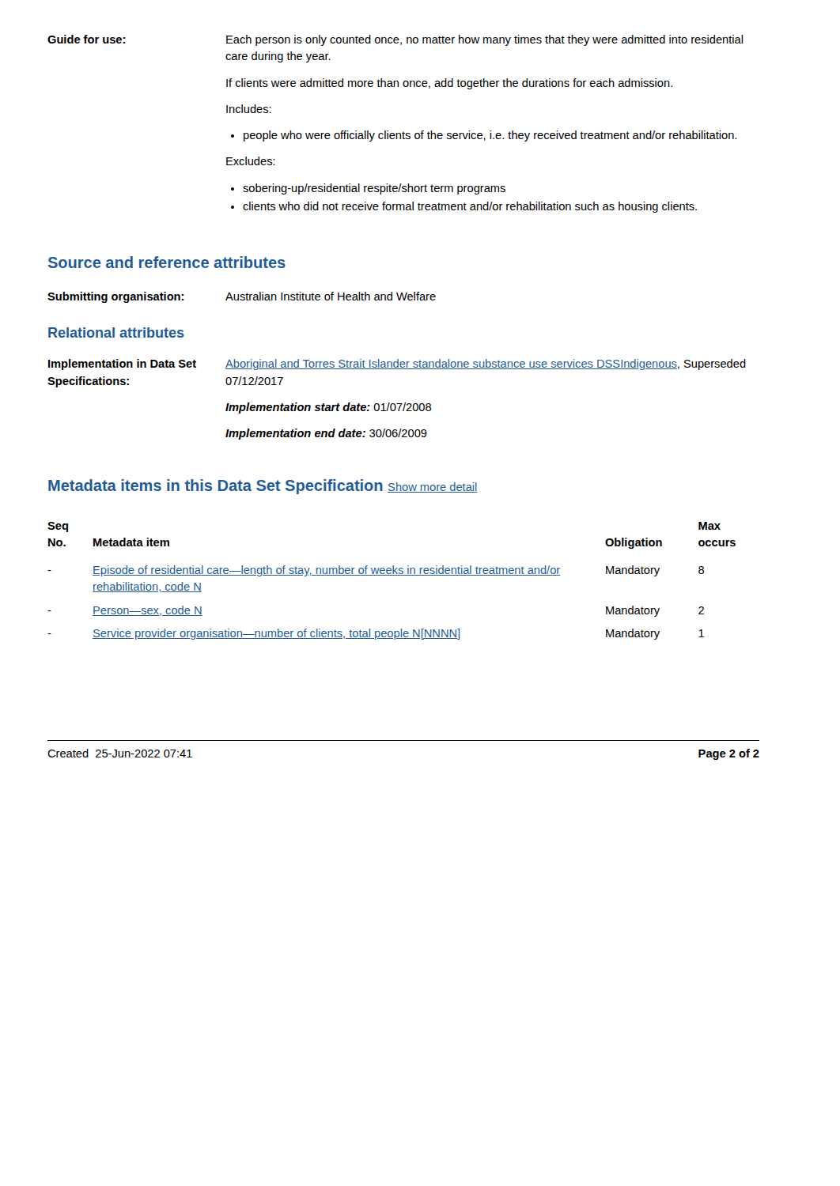Guide for use:
Each person is only counted once, no matter how many times that they were admitted into residential care during the year.
If clients were admitted more than once, add together the durations for each admission.
Includes:
people who were officially clients of the service, i.e. they received treatment and/or rehabilitation.
Excludes:
sobering-up/residential respite/short term programs
clients who did not receive formal treatment and/or rehabilitation such as housing clients.
Source and reference attributes
Submitting organisation:
Australian Institute of Health and Welfare
Relational attributes
Implementation in Data Set Specifications:
Aboriginal and Torres Strait Islander standalone substance use services DSS Indigenous, Superseded 07/12/2017
Implementation start date: 01/07/2008
Implementation end date: 30/06/2009
Metadata items in this Data Set Specification Show more detail
| Seq No. | Metadata item | Obligation | Max occurs |
| --- | --- | --- | --- |
| - | Episode of residential care—length of stay, number of weeks in residential treatment and/or rehabilitation, code N | Mandatory | 8 |
| - | Person—sex, code N | Mandatory | 2 |
| - | Service provider organisation—number of clients, total people N[NNNN] | Mandatory | 1 |
Created 25-Jun-2022 07:41
Page 2 of 2